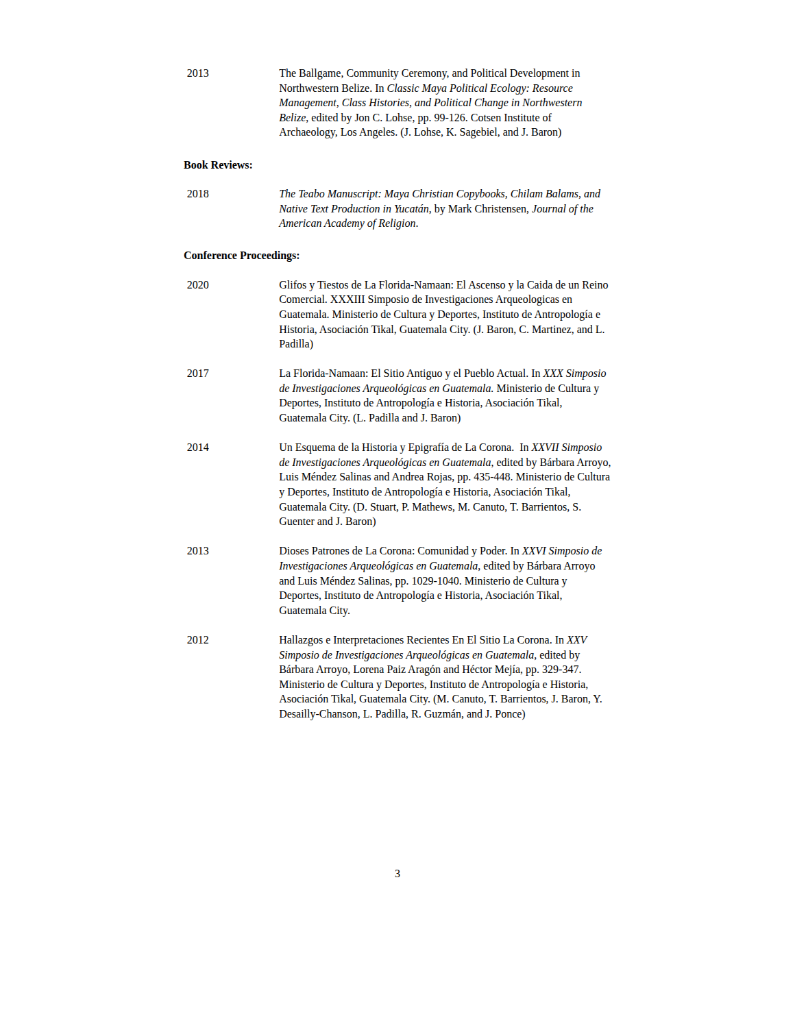2013
The Ballgame, Community Ceremony, and Political Development in Northwestern Belize. In Classic Maya Political Ecology: Resource Management, Class Histories, and Political Change in Northwestern Belize, edited by Jon C. Lohse, pp. 99-126. Cotsen Institute of Archaeology, Los Angeles. (J. Lohse, K. Sagebiel, and J. Baron)
Book Reviews:
2018
The Teabo Manuscript: Maya Christian Copybooks, Chilam Balams, and Native Text Production in Yucatán, by Mark Christensen, Journal of the American Academy of Religion.
Conference Proceedings:
2020
Glifos y Tiestos de La Florida-Namaan: El Ascenso y la Caida de un Reino Comercial. XXXIII Simposio de Investigaciones Arqueologicas en Guatemala. Ministerio de Cultura y Deportes, Instituto de Antropología e Historia, Asociación Tikal, Guatemala City. (J. Baron, C. Martinez, and L. Padilla)
2017
La Florida-Namaan: El Sitio Antiguo y el Pueblo Actual. In XXX Simposio de Investigaciones Arqueológicas en Guatemala. Ministerio de Cultura y Deportes, Instituto de Antropología e Historia, Asociación Tikal, Guatemala City. (L. Padilla and J. Baron)
2014
Un Esquema de la Historia y Epigrafía de La Corona. In XXVII Simposio de Investigaciones Arqueológicas en Guatemala, edited by Bárbara Arroyo, Luis Méndez Salinas and Andrea Rojas, pp. 435-448. Ministerio de Cultura y Deportes, Instituto de Antropología e Historia, Asociación Tikal, Guatemala City. (D. Stuart, P. Mathews, M. Canuto, T. Barrientos, S. Guenter and J. Baron)
2013
Dioses Patrones de La Corona: Comunidad y Poder. In XXVI Simposio de Investigaciones Arqueológicas en Guatemala, edited by Bárbara Arroyo and Luis Méndez Salinas, pp. 1029-1040. Ministerio de Cultura y Deportes, Instituto de Antropología e Historia, Asociación Tikal, Guatemala City.
2012
Hallazgos e Interpretaciones Recientes En El Sitio La Corona. In XXV Simposio de Investigaciones Arqueológicas en Guatemala, edited by Bárbara Arroyo, Lorena Paiz Aragón and Héctor Mejía, pp. 329-347. Ministerio de Cultura y Deportes, Instituto de Antropología e Historia, Asociación Tikal, Guatemala City. (M. Canuto, T. Barrientos, J. Baron, Y. Desailly-Chanson, L. Padilla, R. Guzmán, and J. Ponce)
3